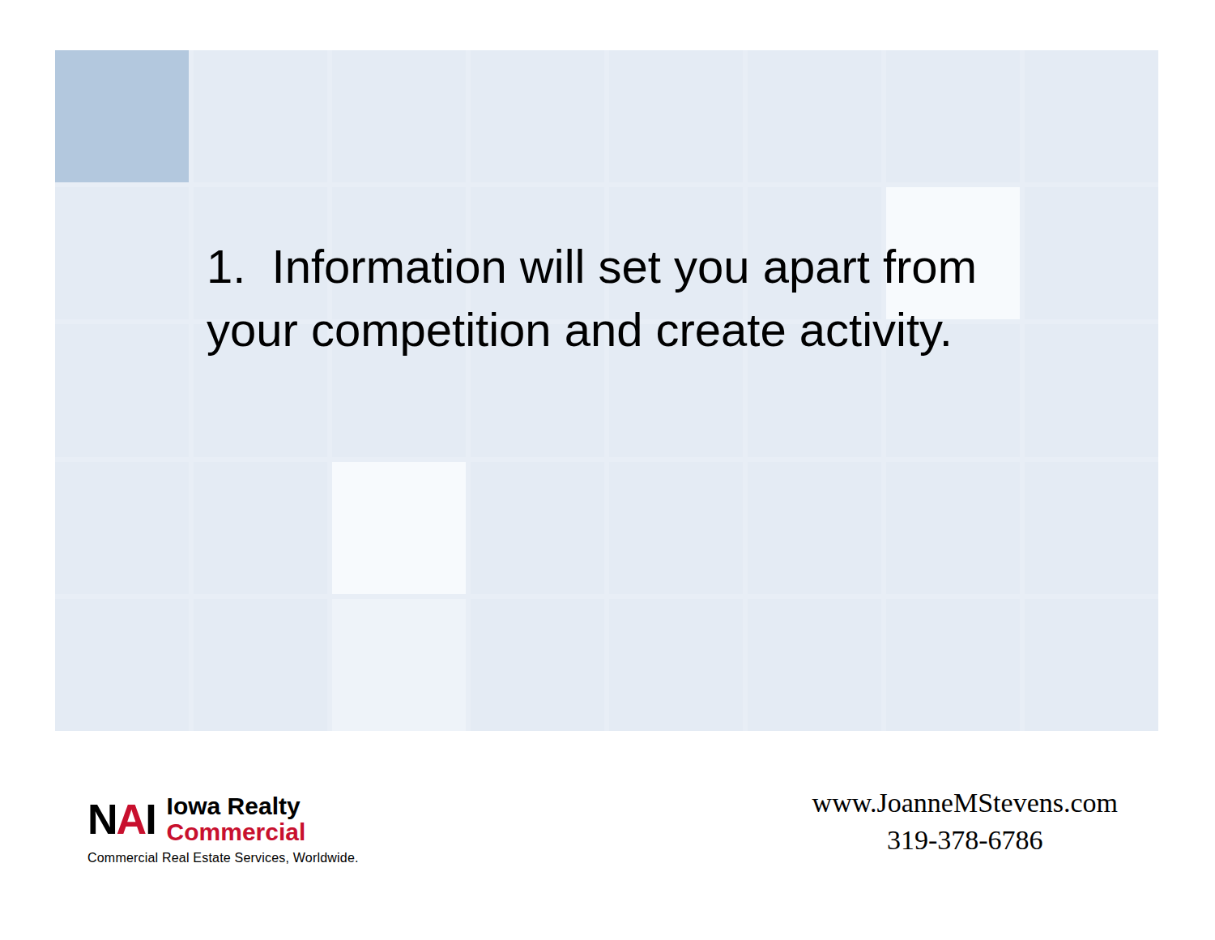1. Information will set you apart from your competition and create activity.
NAI
Iowa Realty Commercial
Commercial Real Estate Services, Worldwide.
www.JoanneMStevens.com
319-378-6786